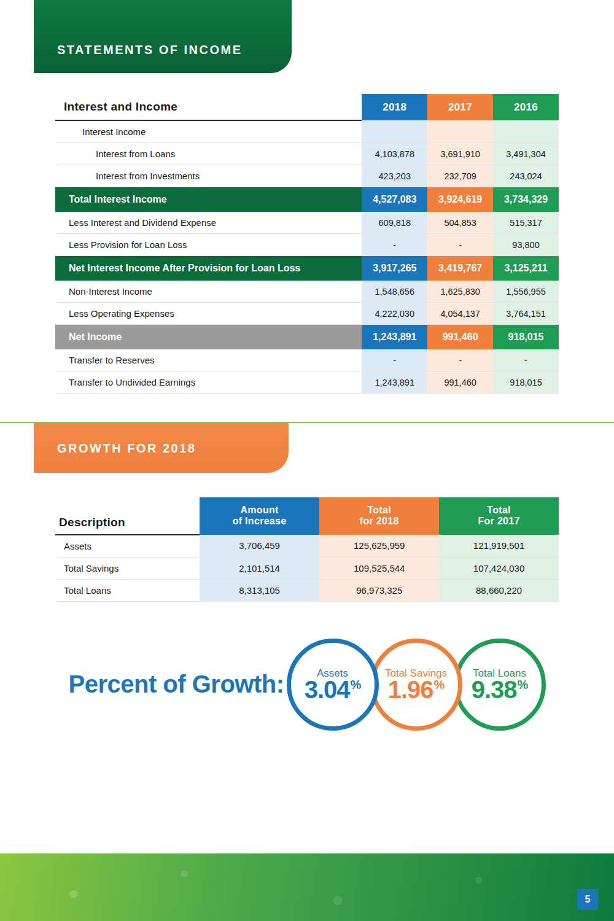Statements of Income
Statements of Income
| Interest and Income | 2018 | 2017 | 2016 |
| --- | --- | --- | --- |
| Interest Income | | | |
| Interest from Loans | 4,103,878 | 3,691,910 | 3,491,304 |
| Interest from Investments | 423,203 | 232,709 | 243,024 |
| Total Interest Income | 4,527,083 | 3,924,619 | 3,734,329 |
| Less Interest and Dividend Expense | 609,818 | 504,853 | 515,317 |
| Less Provision for Loan Loss | - | - | 93,800 |
| Net Interest Income After Provision for Loan Loss | 3,917,265 | 3,419,767 | 3,125,211 |
| Non-Interest Income | 1,548,656 | 1,625,830 | 1,556,955 |
| Less Operating Expenses | 4,222,030 | 4,054,137 | 3,764,151 |
| Net Income | 1,243,891 | 991,460 | 918,015 |
| Transfer to Reserves | - | - | - |
| Transfer to Undivided Earnings | 1,243,891 | 991,460 | 918,015 |
Growth for 2018
Growth for 2018
| Description | Amount of Increase | Total for 2018 | Total For 2017 |
| --- | --- | --- | --- |
| Assets | 3,706,459 | 125,625,959 | 121,919,501 |
| Total Savings | 2,101,514 | 109,525,544 | 107,424,030 |
| Total Loans | 8,313,105 | 96,973,325 | 88,660,220 |
Percent of Growth:
Assets 3.04%
Total Savings 1.96%
Total Loans 9.38%
5